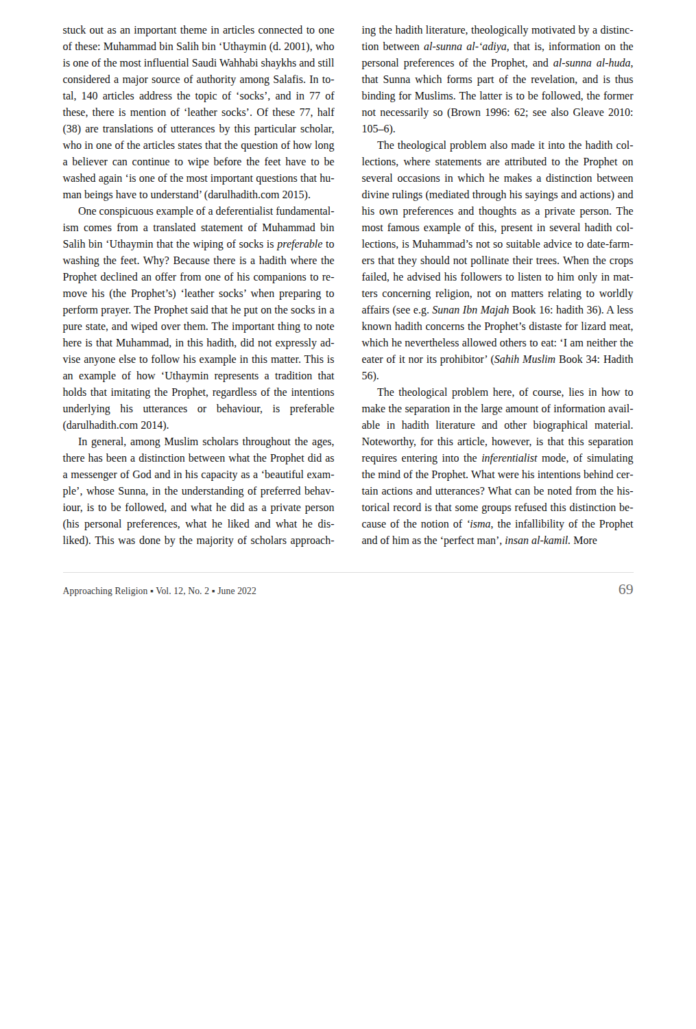stuck out as an important theme in articles connected to one of these: Muhammad bin Salih bin ‘Uthaymin (d. 2001), who is one of the most influential Saudi Wahhabi shaykhs and still considered a major source of authority among Salafis. In total, 140 articles address the topic of ‘socks’, and in 77 of these, there is mention of ‘leather socks’. Of these 77, half (38) are translations of utterances by this particular scholar, who in one of the articles states that the question of how long a believer can continue to wipe before the feet have to be washed again ‘is one of the most important questions that human beings have to understand’ (darulhadith.com 2015).
One conspicuous example of a deferentialist fundamentalism comes from a translated statement of Muhammad bin Salih bin ‘Uthaymin that the wiping of socks is preferable to washing the feet. Why? Because there is a hadith where the Prophet declined an offer from one of his companions to remove his (the Prophet’s) ‘leather socks’ when preparing to perform prayer. The Prophet said that he put on the socks in a pure state, and wiped over them. The important thing to note here is that Muhammad, in this hadith, did not expressly advise anyone else to follow his example in this matter. This is an example of how ‘Uthaymin represents a tradition that holds that imitating the Prophet, regardless of the intentions underlying his utterances or behaviour, is preferable (darulhadith.com 2014).
In general, among Muslim scholars throughout the ages, there has been a distinction between what the Prophet did as a messenger of God and in his capacity as a ‘beautiful example’, whose Sunna, in the understanding of preferred behaviour, is to be followed, and what he did as a private person (his personal preferences, what he liked and what he disliked). This was done by the majority of scholars approaching the hadith literature, theologically motivated by a distinction between al-sunna al-‘adiya, that is, information on the personal preferences of the Prophet, and al-sunna al-huda, that Sunna which forms part of the revelation, and is thus binding for Muslims. The latter is to be followed, the former not necessarily so (Brown 1996: 62; see also Gleave 2010: 105–6).
The theological problem also made it into the hadith collections, where statements are attributed to the Prophet on several occasions in which he makes a distinction between divine rulings (mediated through his sayings and actions) and his own preferences and thoughts as a private person. The most famous example of this, present in several hadith collections, is Muhammad’s not so suitable advice to date-farmers that they should not pollinate their trees. When the crops failed, he advised his followers to listen to him only in matters concerning religion, not on matters relating to worldly affairs (see e.g. Sunan Ibn Majah Book 16: hadith 36). A less known hadith concerns the Prophet’s distaste for lizard meat, which he nevertheless allowed others to eat: ‘I am neither the eater of it nor its prohibitor’ (Sahih Muslim Book 34: Hadith 56).
The theological problem here, of course, lies in how to make the separation in the large amount of information available in hadith literature and other biographical material. Noteworthy, for this article, however, is that this separation requires entering into the inferentialist mode, of simulating the mind of the Prophet. What were his intentions behind certain actions and utterances? What can be noted from the historical record is that some groups refused this distinction because of the notion of ‘isma, the infallibility of the Prophet and of him as the ‘perfect man’, insan al-kamil. More
Approaching Religion ▪ Vol. 12, No. 2 ▪ June 2022 69